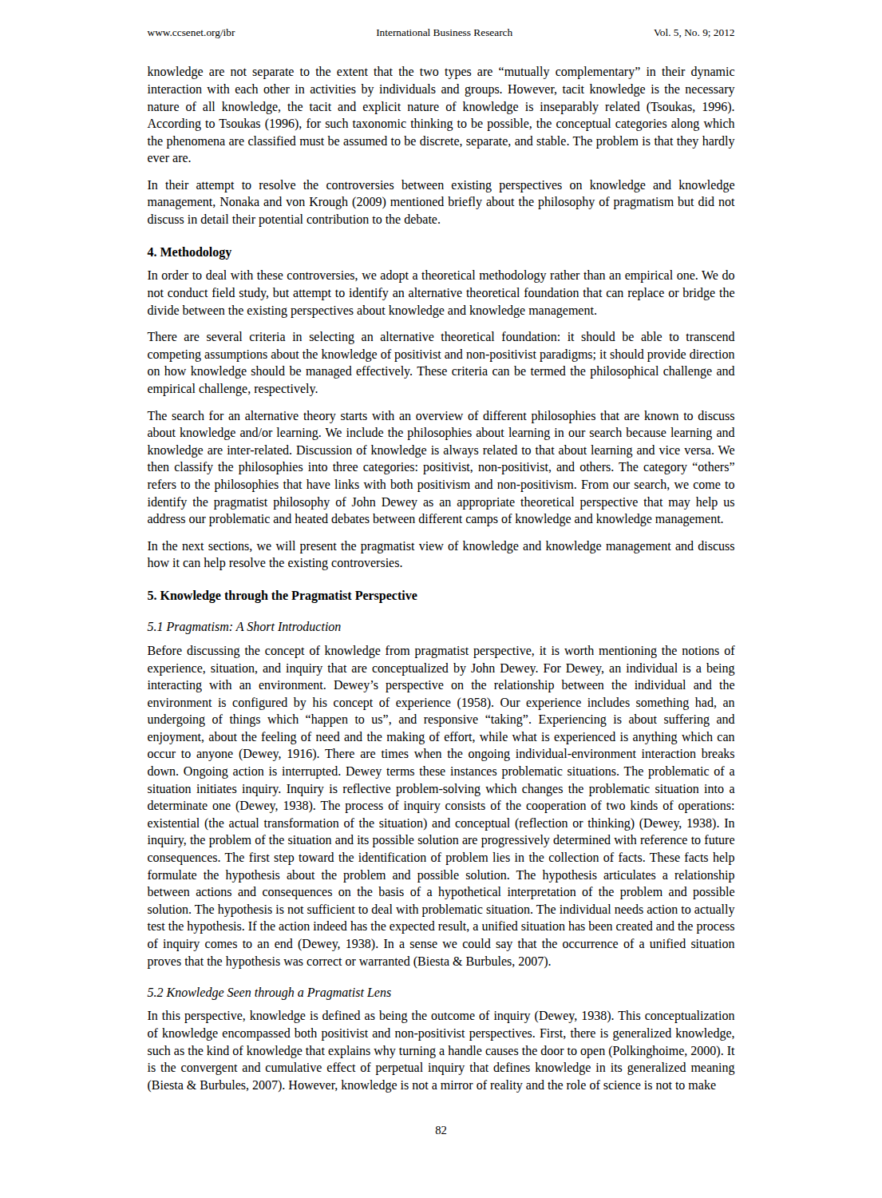www.ccsenet.org/ibr International Business Research Vol. 5, No. 9; 2012
knowledge are not separate to the extent that the two types are “mutually complementary” in their dynamic interaction with each other in activities by individuals and groups. However, tacit knowledge is the necessary nature of all knowledge, the tacit and explicit nature of knowledge is inseparably related (Tsoukas, 1996). According to Tsoukas (1996), for such taxonomic thinking to be possible, the conceptual categories along which the phenomena are classified must be assumed to be discrete, separate, and stable. The problem is that they hardly ever are.
In their attempt to resolve the controversies between existing perspectives on knowledge and knowledge management, Nonaka and von Krough (2009) mentioned briefly about the philosophy of pragmatism but did not discuss in detail their potential contribution to the debate.
4. Methodology
In order to deal with these controversies, we adopt a theoretical methodology rather than an empirical one. We do not conduct field study, but attempt to identify an alternative theoretical foundation that can replace or bridge the divide between the existing perspectives about knowledge and knowledge management.
There are several criteria in selecting an alternative theoretical foundation: it should be able to transcend competing assumptions about the knowledge of positivist and non-positivist paradigms; it should provide direction on how knowledge should be managed effectively. These criteria can be termed the philosophical challenge and empirical challenge, respectively.
The search for an alternative theory starts with an overview of different philosophies that are known to discuss about knowledge and/or learning. We include the philosophies about learning in our search because learning and knowledge are inter-related. Discussion of knowledge is always related to that about learning and vice versa. We then classify the philosophies into three categories: positivist, non-positivist, and others. The category “others” refers to the philosophies that have links with both positivism and non-positivism. From our search, we come to identify the pragmatist philosophy of John Dewey as an appropriate theoretical perspective that may help us address our problematic and heated debates between different camps of knowledge and knowledge management.
In the next sections, we will present the pragmatist view of knowledge and knowledge management and discuss how it can help resolve the existing controversies.
5. Knowledge through the Pragmatist Perspective
5.1 Pragmatism: A Short Introduction
Before discussing the concept of knowledge from pragmatist perspective, it is worth mentioning the notions of experience, situation, and inquiry that are conceptualized by John Dewey. For Dewey, an individual is a being interacting with an environment. Dewey’s perspective on the relationship between the individual and the environment is configured by his concept of experience (1958). Our experience includes something had, an undergoing of things which “happen to us”, and responsive “taking”. Experiencing is about suffering and enjoyment, about the feeling of need and the making of effort, while what is experienced is anything which can occur to anyone (Dewey, 1916). There are times when the ongoing individual-environment interaction breaks down. Ongoing action is interrupted. Dewey terms these instances problematic situations. The problematic of a situation initiates inquiry. Inquiry is reflective problem-solving which changes the problematic situation into a determinate one (Dewey, 1938). The process of inquiry consists of the cooperation of two kinds of operations: existential (the actual transformation of the situation) and conceptual (reflection or thinking) (Dewey, 1938). In inquiry, the problem of the situation and its possible solution are progressively determined with reference to future consequences. The first step toward the identification of problem lies in the collection of facts. These facts help formulate the hypothesis about the problem and possible solution. The hypothesis articulates a relationship between actions and consequences on the basis of a hypothetical interpretation of the problem and possible solution. The hypothesis is not sufficient to deal with problematic situation. The individual needs action to actually test the hypothesis. If the action indeed has the expected result, a unified situation has been created and the process of inquiry comes to an end (Dewey, 1938). In a sense we could say that the occurrence of a unified situation proves that the hypothesis was correct or warranted (Biesta & Burbules, 2007).
5.2 Knowledge Seen through a Pragmatist Lens
In this perspective, knowledge is defined as being the outcome of inquiry (Dewey, 1938). This conceptualization of knowledge encompassed both positivist and non-positivist perspectives. First, there is generalized knowledge, such as the kind of knowledge that explains why turning a handle causes the door to open (Polkinghoime, 2000). It is the convergent and cumulative effect of perpetual inquiry that defines knowledge in its generalized meaning (Biesta & Burbules, 2007). However, knowledge is not a mirror of reality and the role of science is not to make
82